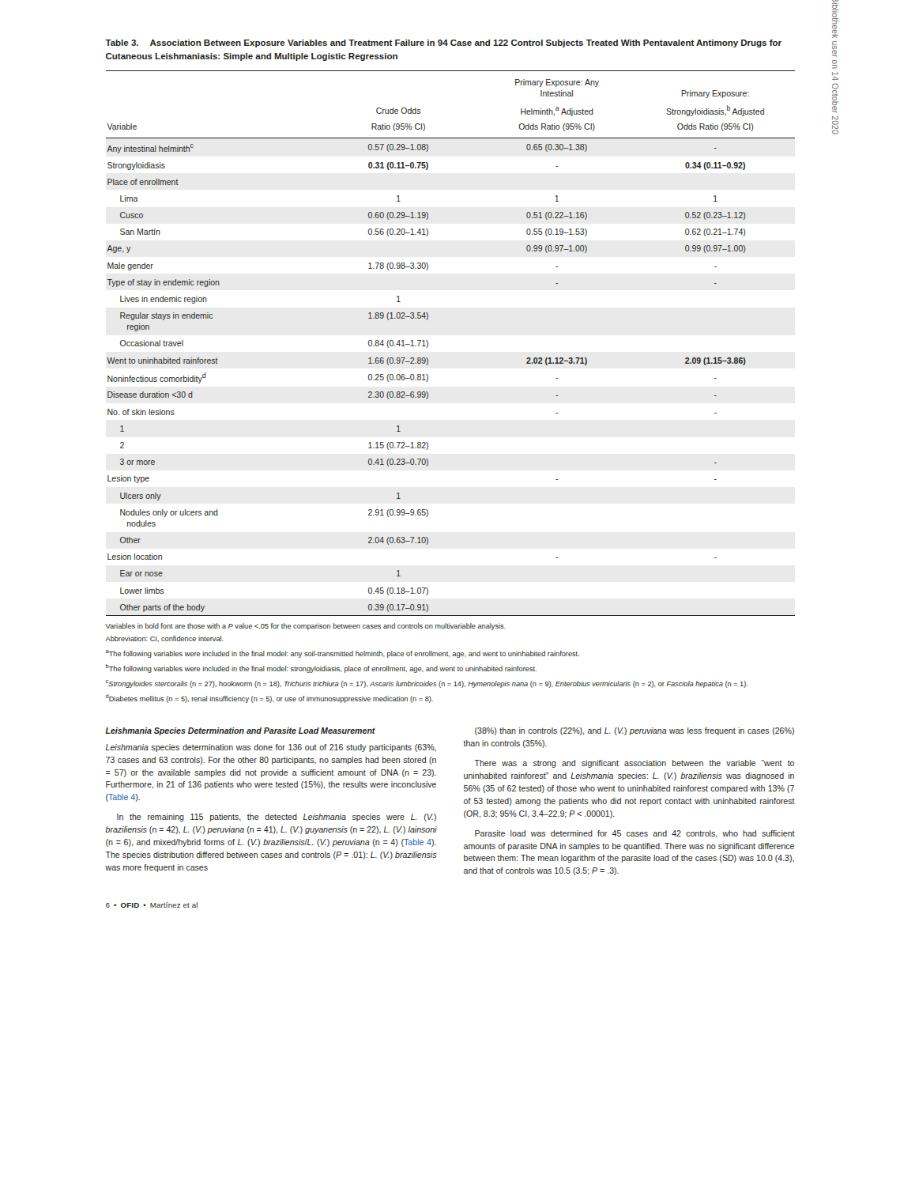Downloaded from https://academic.oup.com/ofid/article/7/5/ofaa155/5836320 by Instituut Voor Tropische Geneeskunde, Bibliotheek user on 14 October 2020
Table 3. Association Between Exposure Variables and Treatment Failure in 94 Case and 122 Control Subjects Treated With Pentavalent Antimony Drugs for Cutaneous Leishmaniasis: Simple and Multiple Logistic Regression
| | | Primary Exposure: Any Intestinal | Primary Exposure: |
| --- | --- | --- | --- |
| | Crude Odds | Helminth, a Adjusted | Strongyloidiasis, b Adjusted |
| Variable | Ratio (95% CI) | Odds Ratio (95% CI) | Odds Ratio (95% CI) |
| Any intestinal helminth c | 0.57 (0.29–1.08) | 0.65 (0.30–1.38) | - |
| Strongyloidiasis | 0.31 (0.11–0.75) | - | 0.34 (0.11–0.92) |
| Place of enrollment | | | |
| Lima | 1 | 1 | 1 |
| Cusco | 0.60 (0.29–1.19) | 0.51 (0.22–1.16) | 0.52 (0.23–1.12) |
| San Martín | 0.56 (0.20–1.41) | 0.55 (0.19–1.53) | 0.62 (0.21–1.74) |
| Age, y | | 0.99 (0.97–1.00) | 0.99 (0.97–1.00) |
| Male gender | 1.78 (0.98–3.30) | - | - |
| Type of stay in endemic region | | - | - |
| Lives in endemic region | 1 | | |
| Regular stays in endemic region | 1.89 (1.02–3.54) | | |
| Occasional travel | 0.84 (0.41–1.71) | | |
| Went to uninhabited rainforest | 1.66 (0.97–2.89) | 2.02 (1.12–3.71) | 2.09 (1.15–3.86) |
| Noninfectious comorbidity d | 0.25 (0.06–0.81) | - | - |
| Disease duration <30 d | 2.30 (0.82–6.99) | - | - |
| No. of skin lesions | | - | - |
| 1 | 1 | | |
| 2 | 1.15 (0.72–1.82) | | |
| 3 or more | 0.41 (0.23–0.70) | | - |
| Lesion type | | - | - |
| Ulcers only | 1 | | |
| Nodules only or ulcers and nodules | 2.91 (0.99–9.65) | | |
| Other | 2.04 (0.63–7.10) | | |
| Lesion location | | - | - |
| Ear or nose | 1 | | |
| Lower limbs | 0.45 (0.18–1.07) | | |
| Other parts of the body | 0.39 (0.17–0.91) | | |
Variables in bold font are those with a P value <.05 for the comparison between cases and controls on multivariable analysis.
Abbreviation: CI, confidence interval.
aThe following variables were included in the final model: any soil-transmitted helminth, place of enrollment, age, and went to uninhabited rainforest.
bThe following variables were included in the final model: strongyloidiasis, place of enrollment, age, and went to uninhabited rainforest.
cStrongyloides stercoralis (n = 27), hookworm (n = 18), Trichuris trichiura (n = 17), Ascaris lumbricoides (n = 14), Hymenolepis nana (n = 9), Enterobius vermicularis (n = 2), or Fasciola hepatica (n = 1).
dDiabetes mellitus (n = 5), renal insufficiency (n = 5), or use of immunosuppressive medication (n = 8).
Leishmania Species Determination and Parasite Load Measurement
Leishmania species determination was done for 136 out of 216 study participants (63%, 73 cases and 63 controls). For the other 80 participants, no samples had been stored (n = 57) or the available samples did not provide a sufficient amount of DNA (n = 23). Furthermore, in 21 of 136 patients who were tested (15%), the results were inconclusive (Table 4).
In the remaining 115 patients, the detected Leishmania species were L. (V.) braziliensis (n = 42), L. (V.) peruviana (n = 41), L. (V.) guyanensis (n = 22), L. (V.) lainsoni (n = 6), and mixed/hybrid forms of L. (V.) braziliensis/L. (V.) peruviana (n = 4) (Table 4). The species distribution differed between cases and controls (P = .01): L. (V.) braziliensis was more frequent in cases
(38%) than in controls (22%), and L. (V.) peruviana was less frequent in cases (26%) than in controls (35%).
There was a strong and significant association between the variable “went to uninhabited rainforest” and Leishmania species: L. (V.) braziliensis was diagnosed in 56% (35 of 62 tested) of those who went to uninhabited rainforest compared with 13% (7 of 53 tested) among the patients who did not report contact with uninhabited rainforest (OR, 8.3; 95% CI, 3.4–22.9; P < .00001).
Parasite load was determined for 45 cases and 42 controls, who had sufficient amounts of parasite DNA in samples to be quantified. There was no significant difference between them: The mean logarithm of the parasite load of the cases (SD) was 10.0 (4.3), and that of controls was 10.5 (3.5; P = .3).
6•OFID•Martínez et al